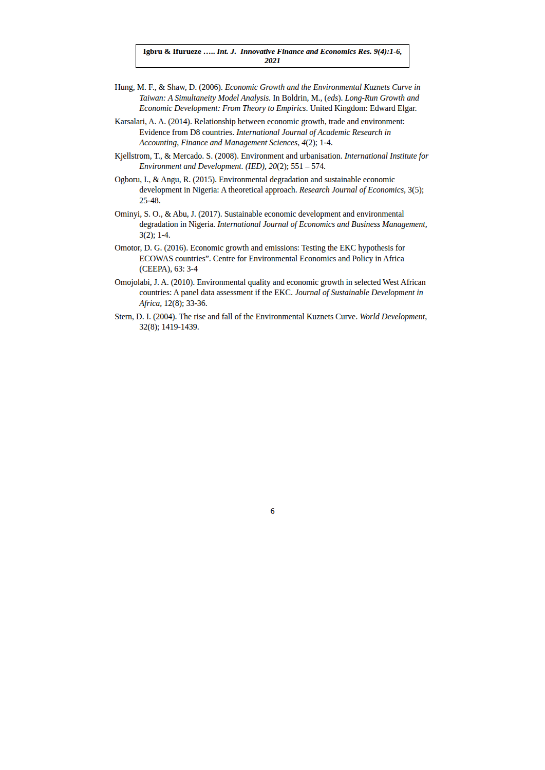Igbru & Ifurueze ….. Int. J. Innovative Finance and Economics Res. 9(4):1-6, 2021
Hung, M. F., & Shaw, D. (2006). Economic Growth and the Environmental Kuznets Curve in Taiwan: A Simultaneity Model Analysis. In Boldrin, M., (eds). Long-Run Growth and Economic Development: From Theory to Empirics. United Kingdom: Edward Elgar.
Karsalari, A. A. (2014). Relationship between economic growth, trade and environment: Evidence from D8 countries. International Journal of Academic Research in Accounting, Finance and Management Sciences, 4(2); 1-4.
Kjellstrom, T., & Mercado. S. (2008). Environment and urbanisation. International Institute for Environment and Development. (IED), 20(2); 551 – 574.
Ogboru, I., & Angu, R. (2015). Environmental degradation and sustainable economic development in Nigeria: A theoretical approach. Research Journal of Economics, 3(5); 25-48.
Ominyi, S. O., & Abu, J. (2017). Sustainable economic development and environmental degradation in Nigeria. International Journal of Economics and Business Management, 3(2); 1-4.
Omotor, D. G. (2016). Economic growth and emissions: Testing the EKC hypothesis for ECOWAS countries”. Centre for Environmental Economics and Policy in Africa (CEEPA), 63: 3-4
Omojolabi, J. A. (2010). Environmental quality and economic growth in selected West African countries: A panel data assessment if the EKC. Journal of Sustainable Development in Africa, 12(8); 33-36.
Stern, D. I. (2004). The rise and fall of the Environmental Kuznets Curve. World Development, 32(8); 1419-1439.
6